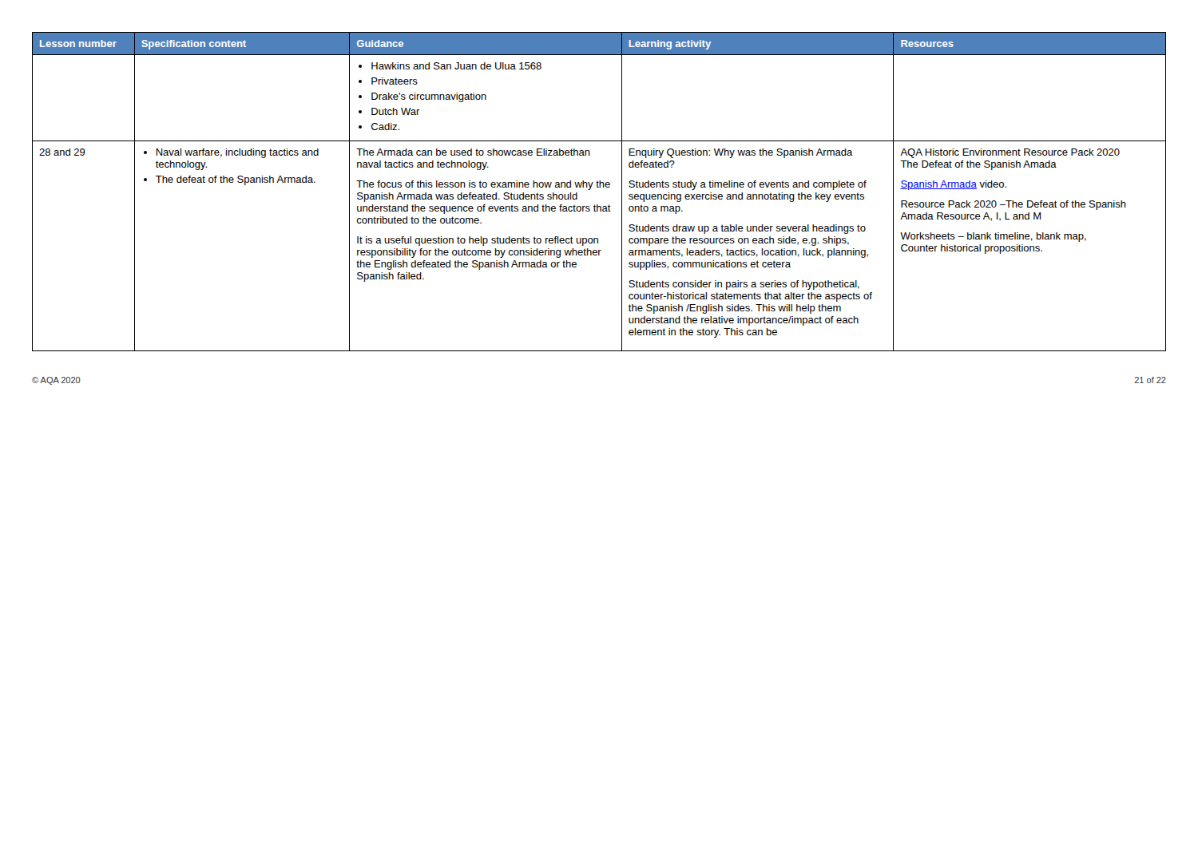| Lesson number | Specification content | Guidance | Learning activity | Resources |
| --- | --- | --- | --- | --- |
| | | Hawkins and San Juan de Ulua 1568 Privateers Drake's circumnavigation Dutch War Cadiz. | | |
| 28 and 29 | Naval warfare, including tactics and technology. The defeat of the Spanish Armada. | The Armada can be used to showcase Elizabethan naval tactics and technology. The focus of this lesson is to examine how and why the Spanish Armada was defeated. Students should understand the sequence of events and the factors that contributed to the outcome. It is a useful question to help students to reflect upon responsibility for the outcome by considering whether the English defeated the Spanish Armada or the Spanish failed. | Enquiry Question: Why was the Spanish Armada defeated? Students study a timeline of events and complete of sequencing exercise and annotating the key events onto a map. Students draw up a table under several headings to compare the resources on each side, e.g. ships, armaments, leaders, tactics, location, luck, planning, supplies, communications et cetera Students consider in pairs a series of hypothetical, counter-historical statements that alter the aspects of the Spanish /English sides. This will help them understand the relative importance/impact of each element in the story. This can be | AQA Historic Environment Resource Pack 2020 The Defeat of the Spanish Amada Spanish Armada video. Resource Pack 2020 –The Defeat of the Spanish Amada Resource A, I, L and M Worksheets – blank timeline, blank map, Counter historical propositions. |
© AQA 2020 21 of 22